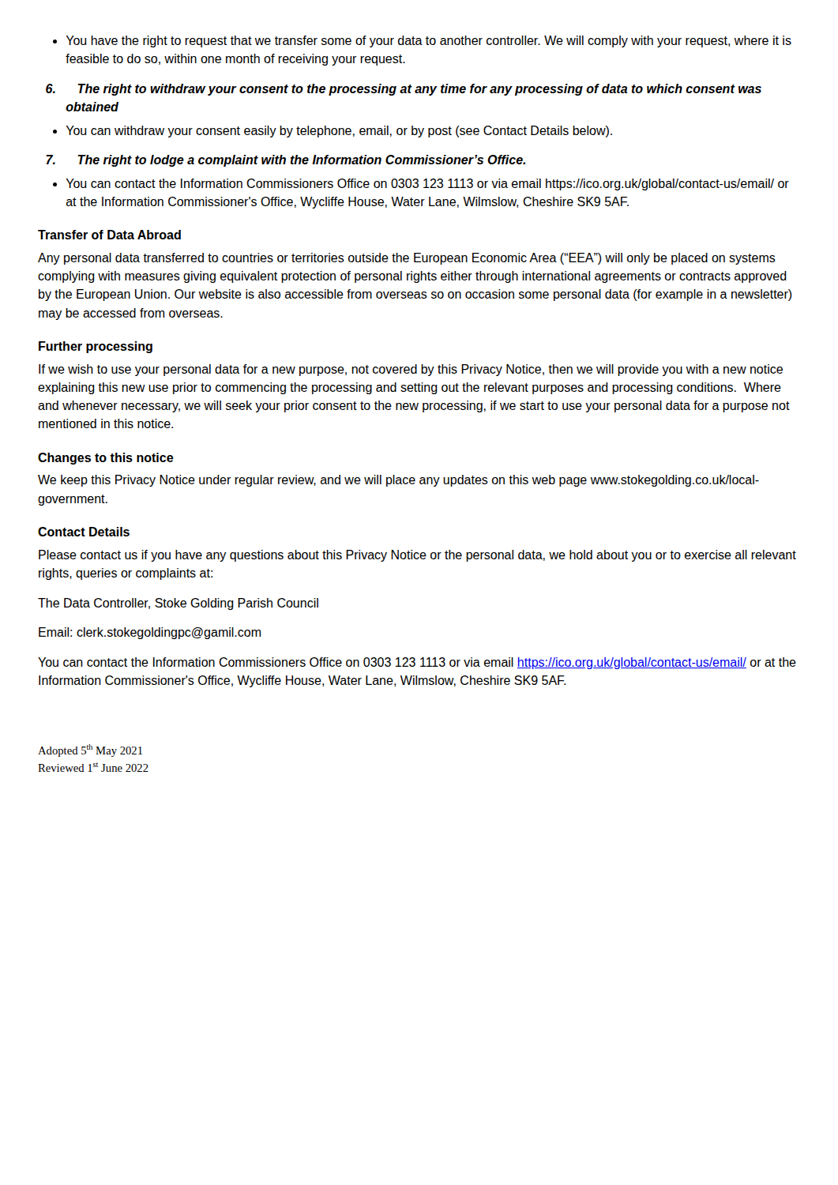You have the right to request that we transfer some of your data to another controller. We will comply with your request, where it is feasible to do so, within one month of receiving your request.
6. The right to withdraw your consent to the processing at any time for any processing of data to which consent was obtained
You can withdraw your consent easily by telephone, email, or by post (see Contact Details below).
7. The right to lodge a complaint with the Information Commissioner’s Office.
You can contact the Information Commissioners Office on 0303 123 1113 or via email https://ico.org.uk/global/contact-us/email/ or at the Information Commissioner's Office, Wycliffe House, Water Lane, Wilmslow, Cheshire SK9 5AF.
Transfer of Data Abroad
Any personal data transferred to countries or territories outside the European Economic Area (“EEA”) will only be placed on systems complying with measures giving equivalent protection of personal rights either through international agreements or contracts approved by the European Union. Our website is also accessible from overseas so on occasion some personal data (for example in a newsletter) may be accessed from overseas.
Further processing
If we wish to use your personal data for a new purpose, not covered by this Privacy Notice, then we will provide you with a new notice explaining this new use prior to commencing the processing and setting out the relevant purposes and processing conditions. Where and whenever necessary, we will seek your prior consent to the new processing, if we start to use your personal data for a purpose not mentioned in this notice.
Changes to this notice
We keep this Privacy Notice under regular review, and we will place any updates on this web page www.stokegolding.co.uk/local-government.
Contact Details
Please contact us if you have any questions about this Privacy Notice or the personal data, we hold about you or to exercise all relevant rights, queries or complaints at:
The Data Controller, Stoke Golding Parish Council
Email: clerk.stokegoldingpc@gamil.com
You can contact the Information Commissioners Office on 0303 123 1113 or via email https://ico.org.uk/global/contact-us/email/ or at the Information Commissioner's Office, Wycliffe House, Water Lane, Wilmslow, Cheshire SK9 5AF.
Adopted 5th May 2021
Reviewed 1st June 2022